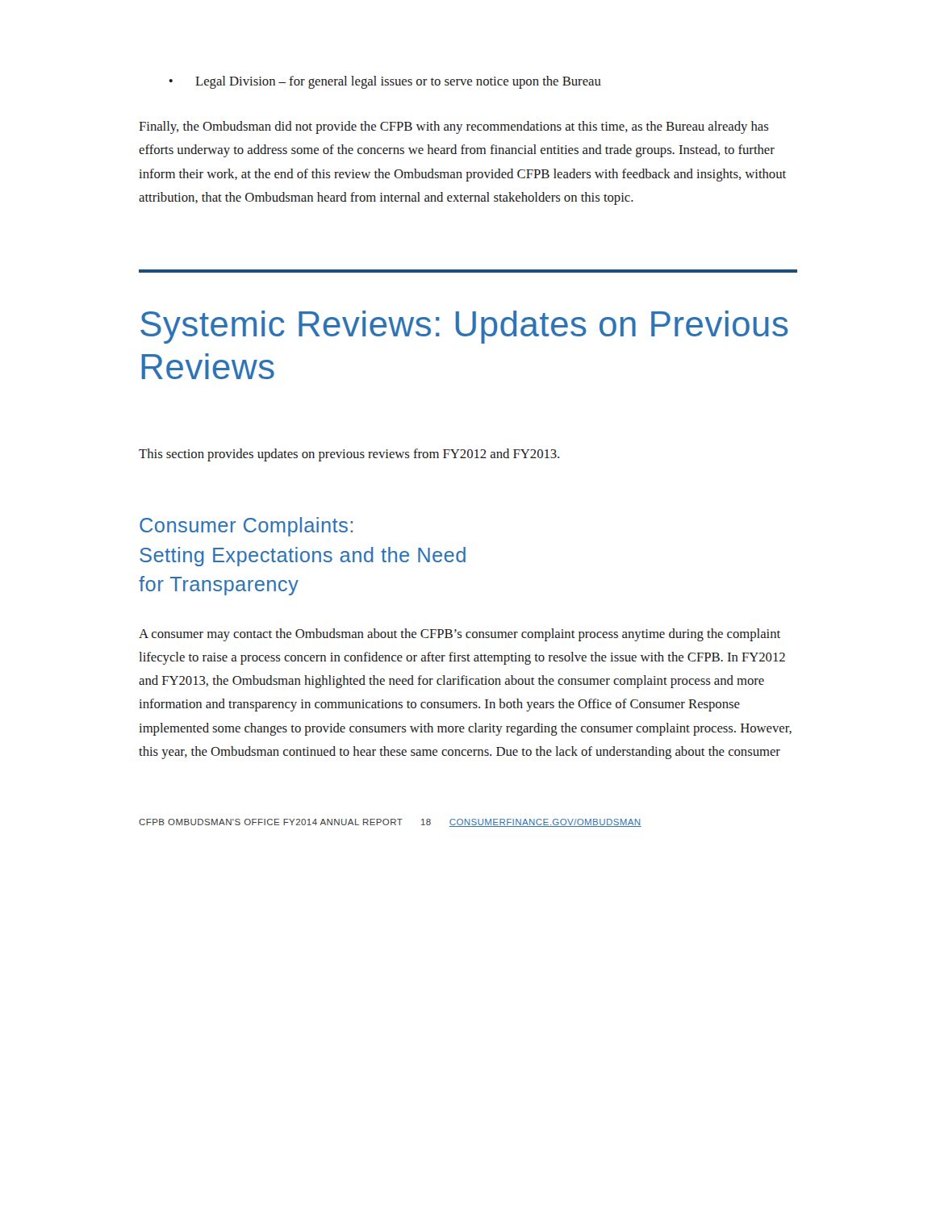Legal Division – for general legal issues or to serve notice upon the Bureau
Finally, the Ombudsman did not provide the CFPB with any recommendations at this time, as the Bureau already has efforts underway to address some of the concerns we heard from financial entities and trade groups. Instead, to further inform their work, at the end of this review the Ombudsman provided CFPB leaders with feedback and insights, without attribution, that the Ombudsman heard from internal and external stakeholders on this topic.
Systemic Reviews: Updates on Previous Reviews
This section provides updates on previous reviews from FY2012 and FY2013.
Consumer Complaints:
Setting Expectations and the Need
for Transparency
A consumer may contact the Ombudsman about the CFPB’s consumer complaint process anytime during the complaint lifecycle to raise a process concern in confidence or after first attempting to resolve the issue with the CFPB. In FY2012 and FY2013, the Ombudsman highlighted the need for clarification about the consumer complaint process and more information and transparency in communications to consumers. In both years the Office of Consumer Response implemented some changes to provide consumers with more clarity regarding the consumer complaint process. However, this year, the Ombudsman continued to hear these same concerns. Due to the lack of understanding about the consumer
CFPB OMBUDSMAN'S OFFICE FY2014 ANNUAL REPORT 18 CONSUMERFINANCE.GOV/OMBUDSMAN